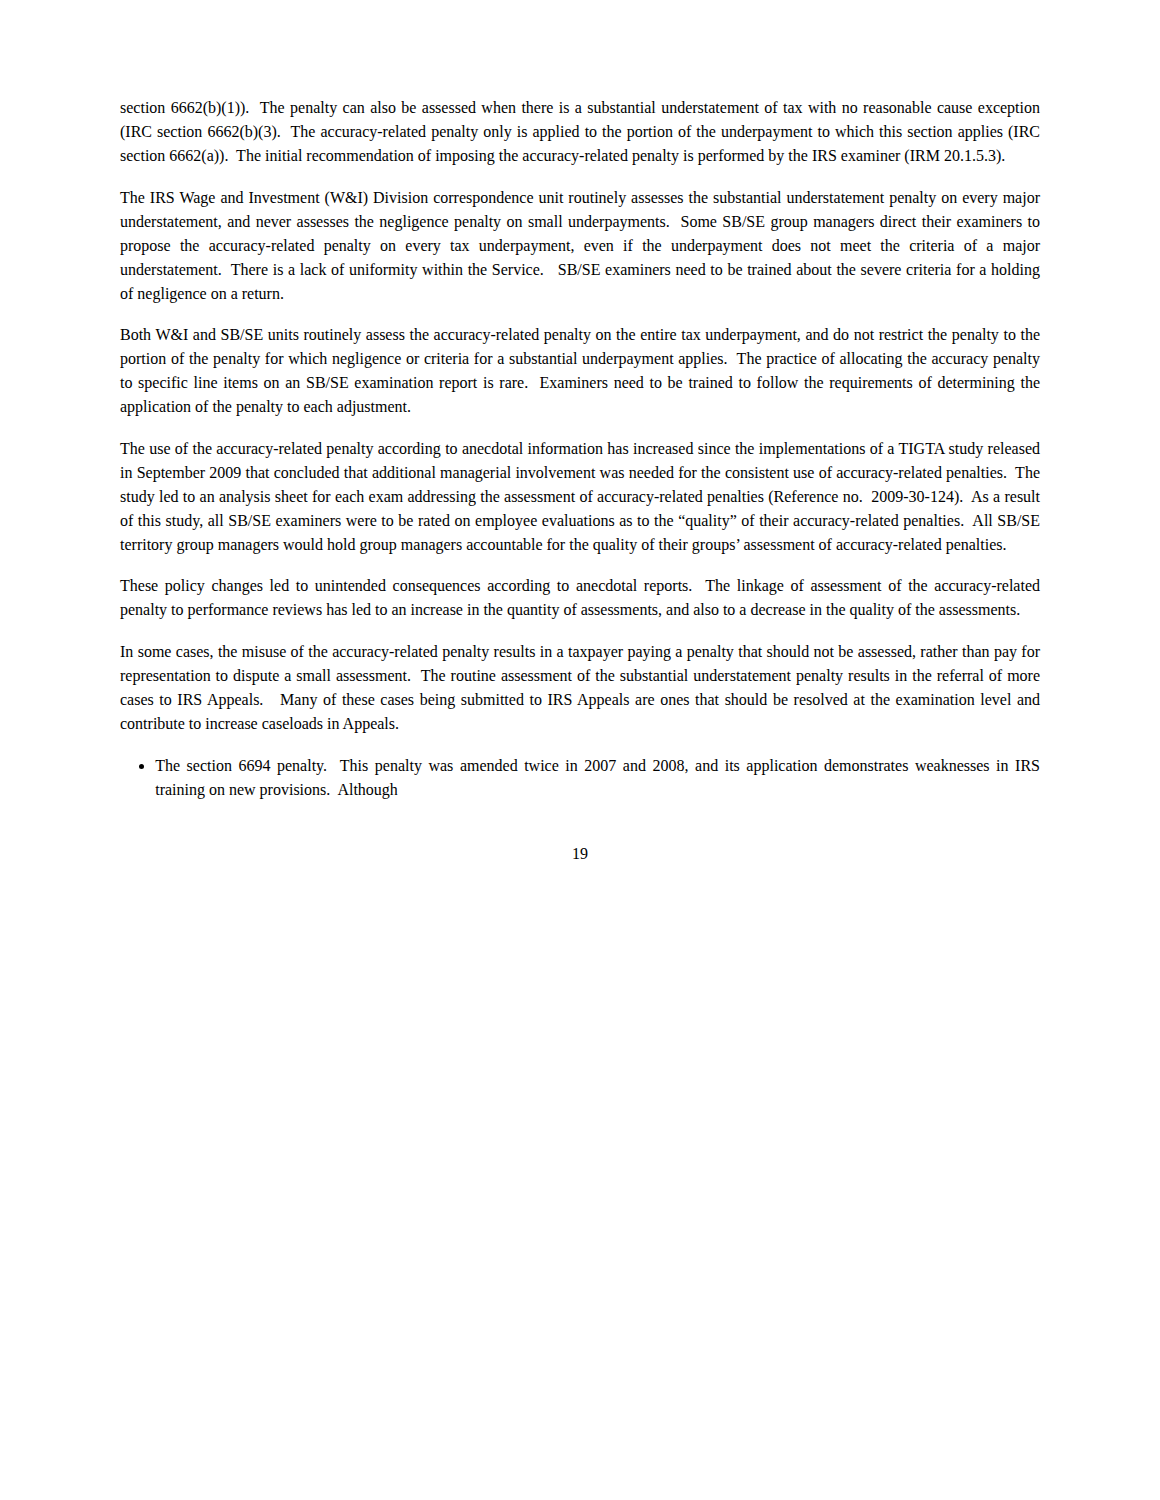section 6662(b)(1)). The penalty can also be assessed when there is a substantial understatement of tax with no reasonable cause exception (IRC section 6662(b)(3). The accuracy-related penalty only is applied to the portion of the underpayment to which this section applies (IRC section 6662(a)). The initial recommendation of imposing the accuracy-related penalty is performed by the IRS examiner (IRM 20.1.5.3).
The IRS Wage and Investment (W&I) Division correspondence unit routinely assesses the substantial understatement penalty on every major understatement, and never assesses the negligence penalty on small underpayments. Some SB/SE group managers direct their examiners to propose the accuracy-related penalty on every tax underpayment, even if the underpayment does not meet the criteria of a major understatement. There is a lack of uniformity within the Service. SB/SE examiners need to be trained about the severe criteria for a holding of negligence on a return.
Both W&I and SB/SE units routinely assess the accuracy-related penalty on the entire tax underpayment, and do not restrict the penalty to the portion of the penalty for which negligence or criteria for a substantial underpayment applies. The practice of allocating the accuracy penalty to specific line items on an SB/SE examination report is rare. Examiners need to be trained to follow the requirements of determining the application of the penalty to each adjustment.
The use of the accuracy-related penalty according to anecdotal information has increased since the implementations of a TIGTA study released in September 2009 that concluded that additional managerial involvement was needed for the consistent use of accuracy-related penalties. The study led to an analysis sheet for each exam addressing the assessment of accuracy-related penalties (Reference no. 2009-30-124). As a result of this study, all SB/SE examiners were to be rated on employee evaluations as to the “quality” of their accuracy-related penalties. All SB/SE territory group managers would hold group managers accountable for the quality of their groups’ assessment of accuracy-related penalties.
These policy changes led to unintended consequences according to anecdotal reports. The linkage of assessment of the accuracy-related penalty to performance reviews has led to an increase in the quantity of assessments, and also to a decrease in the quality of the assessments.
In some cases, the misuse of the accuracy-related penalty results in a taxpayer paying a penalty that should not be assessed, rather than pay for representation to dispute a small assessment. The routine assessment of the substantial understatement penalty results in the referral of more cases to IRS Appeals. Many of these cases being submitted to IRS Appeals are ones that should be resolved at the examination level and contribute to increase caseloads in Appeals.
The section 6694 penalty. This penalty was amended twice in 2007 and 2008, and its application demonstrates weaknesses in IRS training on new provisions. Although
19